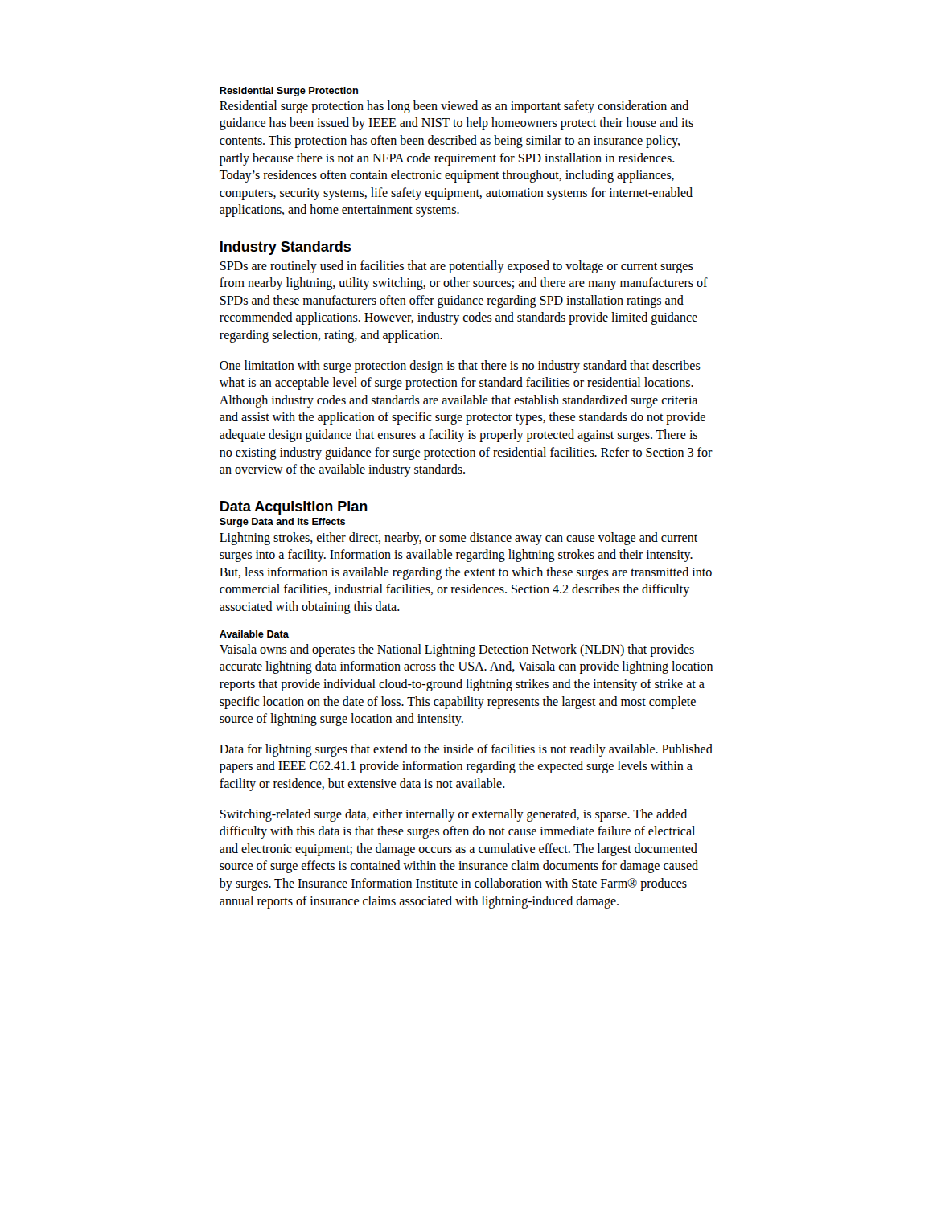Residential Surge Protection
Residential surge protection has long been viewed as an important safety consideration and guidance has been issued by IEEE and NIST to help homeowners protect their house and its contents. This protection has often been described as being similar to an insurance policy, partly because there is not an NFPA code requirement for SPD installation in residences. Today’s residences often contain electronic equipment throughout, including appliances, computers, security systems, life safety equipment, automation systems for internet-enabled applications, and home entertainment systems.
Industry Standards
SPDs are routinely used in facilities that are potentially exposed to voltage or current surges from nearby lightning, utility switching, or other sources; and there are many manufacturers of SPDs and these manufacturers often offer guidance regarding SPD installation ratings and recommended applications. However, industry codes and standards provide limited guidance regarding selection, rating, and application.
One limitation with surge protection design is that there is no industry standard that describes what is an acceptable level of surge protection for standard facilities or residential locations. Although industry codes and standards are available that establish standardized surge criteria and assist with the application of specific surge protector types, these standards do not provide adequate design guidance that ensures a facility is properly protected against surges. There is no existing industry guidance for surge protection of residential facilities. Refer to Section 3 for an overview of the available industry standards.
Data Acquisition Plan
Surge Data and Its Effects
Lightning strokes, either direct, nearby, or some distance away can cause voltage and current surges into a facility. Information is available regarding lightning strokes and their intensity. But, less information is available regarding the extent to which these surges are transmitted into commercial facilities, industrial facilities, or residences. Section 4.2 describes the difficulty associated with obtaining this data.
Available Data
Vaisala owns and operates the National Lightning Detection Network (NLDN) that provides accurate lightning data information across the USA. And, Vaisala can provide lightning location reports that provide individual cloud-to-ground lightning strikes and the intensity of strike at a specific location on the date of loss. This capability represents the largest and most complete source of lightning surge location and intensity.
Data for lightning surges that extend to the inside of facilities is not readily available. Published papers and IEEE C62.41.1 provide information regarding the expected surge levels within a facility or residence, but extensive data is not available.
Switching-related surge data, either internally or externally generated, is sparse. The added difficulty with this data is that these surges often do not cause immediate failure of electrical and electronic equipment; the damage occurs as a cumulative effect. The largest documented source of surge effects is contained within the insurance claim documents for damage caused by surges. The Insurance Information Institute in collaboration with State Farm® produces annual reports of insurance claims associated with lightning-induced damage.